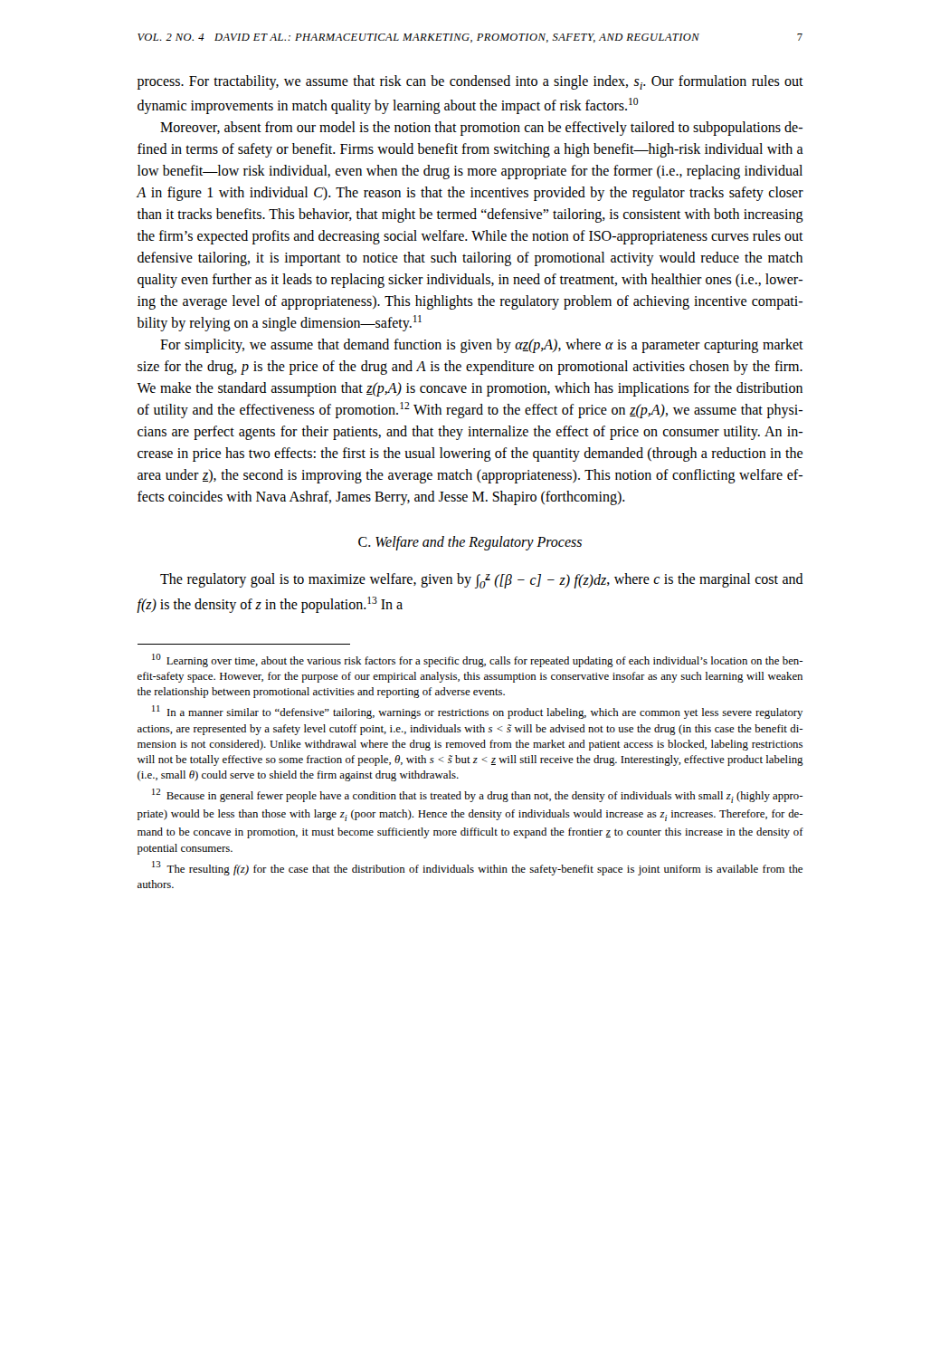VOL. 2 NO. 4 DAVID ET AL.: PHARMACEUTICAL MARKETING, PROMOTION, SAFETY, AND REGULATION 7
process. For tractability, we assume that risk can be condensed into a single index, si. Our formulation rules out dynamic improvements in match quality by learning about the impact of risk factors.10
Moreover, absent from our model is the notion that promotion can be effectively tailored to subpopulations defined in terms of safety or benefit. Firms would benefit from switching a high benefit—high-risk individual with a low benefit—low risk individual, even when the drug is more appropriate for the former (i.e., replacing individual A in figure 1 with individual C). The reason is that the incentives provided by the regulator tracks safety closer than it tracks benefits. This behavior, that might be termed “defensive” tailoring, is consistent with both increasing the firm’s expected profits and decreasing social welfare. While the notion of ISO-appropriateness curves rules out defensive tailoring, it is important to notice that such tailoring of promotional activity would reduce the match quality even further as it leads to replacing sicker individuals, in need of treatment, with healthier ones (i.e., lowering the average level of appropriateness). This highlights the regulatory problem of achieving incentive compatibility by relying on a single dimension—safety.11
For simplicity, we assume that demand function is given by αz(p,A), where α is a parameter capturing market size for the drug, p is the price of the drug and A is the expenditure on promotional activities chosen by the firm. We make the standard assumption that z(p,A) is concave in promotion, which has implications for the distribution of utility and the effectiveness of promotion.12 With regard to the effect of price on z(p,A), we assume that physicians are perfect agents for their patients, and that they internalize the effect of price on consumer utility. An increase in price has two effects: the first is the usual lowering of the quantity demanded (through a reduction in the area under z), the second is improving the average match (appropriateness). This notion of conflicting welfare effects coincides with Nava Ashraf, James Berry, and Jesse M. Shapiro (forthcoming).
C. Welfare and the Regulatory Process
The regulatory goal is to maximize welfare, given by ∫0z ([β − c] − z) f(z)dz, where c is the marginal cost and f(z) is the density of z in the population.13 In a
10 Learning over time, about the various risk factors for a specific drug, calls for repeated updating of each individual’s location on the benefit-safety space. However, for the purpose of our empirical analysis, this assumption is conservative insofar as any such learning will weaken the relationship between promotional activities and reporting of adverse events.
11 In a manner similar to “defensive” tailoring, warnings or restrictions on product labeling, which are common yet less severe regulatory actions, are represented by a safety level cutoff point, i.e., individuals with s < s̃ will be advised not to use the drug (in this case the benefit dimension is not considered). Unlike withdrawal where the drug is removed from the market and patient access is blocked, labeling restrictions will not be totally effective so some fraction of people, θ, with s < s̃ but z < z will still receive the drug. Interestingly, effective product labeling (i.e., small θ) could serve to shield the firm against drug withdrawals.
12 Because in general fewer people have a condition that is treated by a drug than not, the density of individuals with small zi (highly appropriate) would be less than those with large zi (poor match). Hence the density of individuals would increase as zi increases. Therefore, for demand to be concave in promotion, it must become sufficiently more difficult to expand the frontier z to counter this increase in the density of potential consumers.
13 The resulting f(z) for the case that the distribution of individuals within the safety-benefit space is joint uniform is available from the authors.